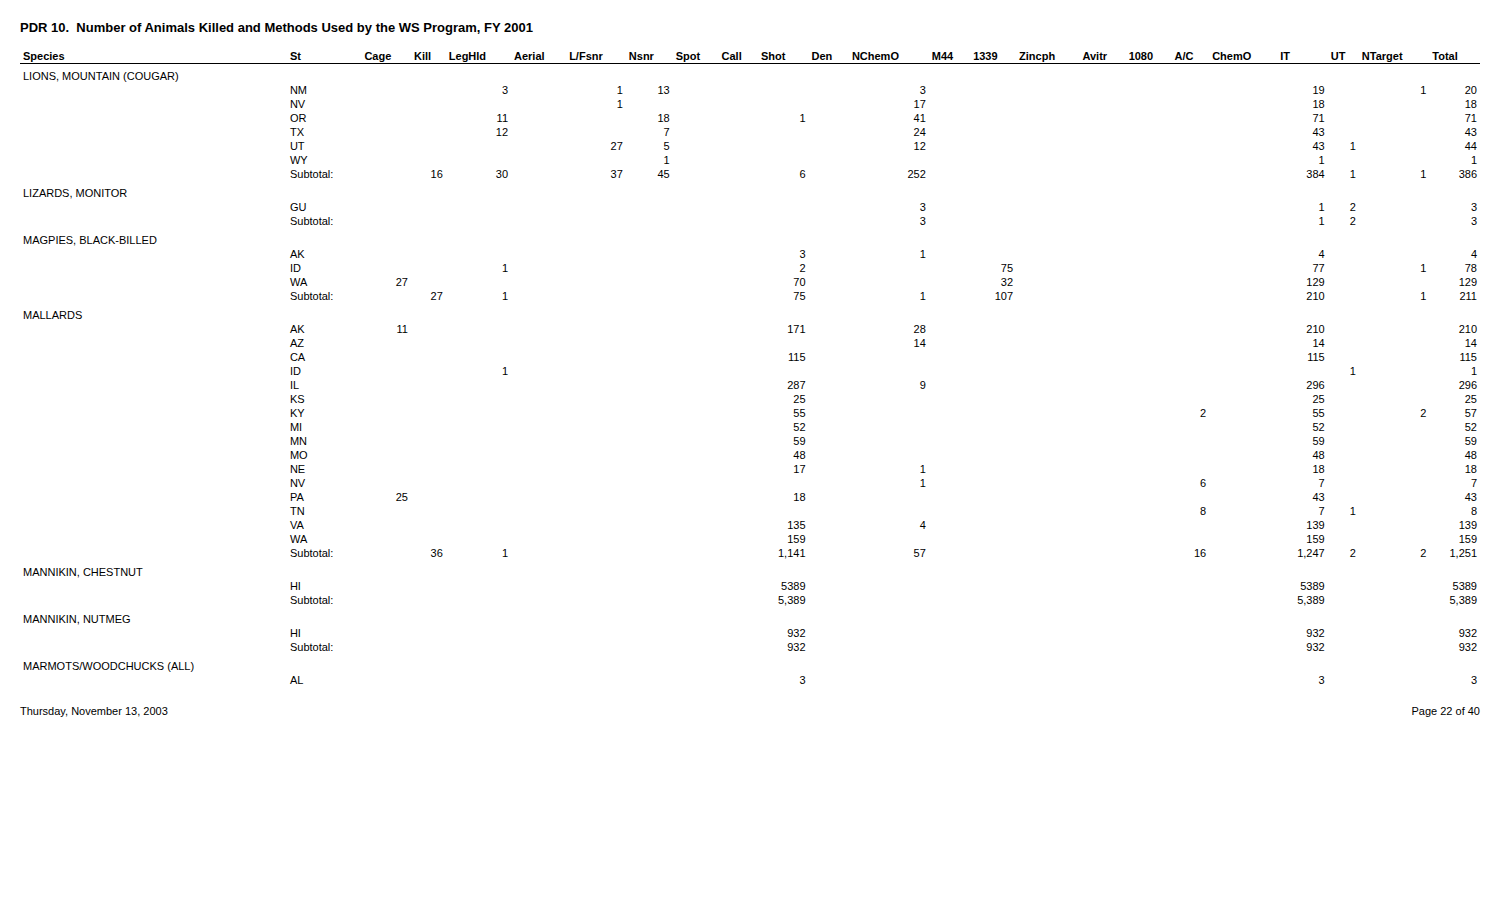PDR 10. Number of Animals Killed and Methods Used by the WS Program, FY 2001
| Species | St | Cage | Kill | LegHld | Aerial | L/Fsnr | Nsnr | Spot | Call | Shot | Den | NChemO | M44 | 1339 | Zincph | Avitr | 1080 | A/C | ChemO | IT | UT | NTarget | Total |
| --- | --- | --- | --- | --- | --- | --- | --- | --- | --- | --- | --- | --- | --- | --- | --- | --- | --- | --- | --- | --- | --- | --- | --- |
| LIONS, MOUNTAIN (COUGAR) | | | | | | | | | | | | | | | | | | | | | | | |
| | NM | | | 3 | | 1 | 13 | | | | | 3 | | | | | | | | 19 | | 1 | 20 |
| | NV | | | | | 1 | | | | | | 17 | | | | | | | | 18 | | | 18 |
| | OR | | | 11 | | | 18 | | | 1 | | 41 | | | | | | | | 71 | | | 71 |
| | TX | | | 12 | | | 7 | | | | | 24 | | | | | | | | 43 | | | 43 |
| | UT | | | | | 27 | 5 | | | | | 12 | | | | | | | | 43 | 1 | | 44 |
| | WY | | | | | | 1 | | | | | | | | | | | | | 1 | | | 1 |
| | Subtotal: | | 16 | 30 | | 37 | 45 | | | 6 | | 252 | | | | | | | | 384 | 1 | 1 | 386 |
| LIZARDS, MONITOR | | | | | | | | | | | | | | | | | | | | | | | |
| | GU | | | | | | | | | | | 3 | | | | | | | | 1 | 2 | | 3 |
| | Subtotal: | | | | | | | | | | | 3 | | | | | | | | 1 | 2 | | 3 |
| MAGPIES, BLACK-BILLED | | | | | | | | | | | | | | | | | | | | | | | |
| | AK | | | | | | | | | 3 | | 1 | | | | | | | | 4 | | | 4 |
| | ID | | | 1 | | | | | | 2 | | | | 75 | | | | | | 77 | | 1 | 78 |
| | WA | 27 | | | | | | | | 70 | | | | 32 | | | | | | 129 | | | 129 |
| | Subtotal: | | 27 | 1 | | | | | | 75 | | 1 | | 107 | | | | | | 210 | | 1 | 211 |
| MALLARDS | | | | | | | | | | | | | | | | | | | | | | | |
| | AK | 11 | | | | | | | | 171 | | 28 | | | | | | | | 210 | | | 210 |
| | AZ | | | | | | | | | | | 14 | | | | | | | | 14 | | | 14 |
| | CA | | | | | | | | | 115 | | | | | | | | | | 115 | | | 115 |
| | ID | | | 1 | | | | | | | | | | | | | | | | | 1 | | 1 |
| | IL | | | | | | | | | 287 | | 9 | | | | | | | | 296 | | | 296 |
| | KS | | | | | | | | | 25 | | | | | | | | | | 25 | | | 25 |
| | KY | | | | | | | | | 55 | | | | | | | | 2 | | 55 | | 2 | 57 |
| | MI | | | | | | | | | 52 | | | | | | | | | | 52 | | | 52 |
| | MN | | | | | | | | | 59 | | | | | | | | | | 59 | | | 59 |
| | MO | | | | | | | | | 48 | | | | | | | | | | 48 | | | 48 |
| | NE | | | | | | | | | 17 | | 1 | | | | | | | | 18 | | | 18 |
| | NV | | | | | | | | | | | 1 | | | | | | 6 | | 7 | | | 7 |
| | PA | 25 | | | | | | | | 18 | | | | | | | | | | 43 | | | 43 |
| | TN | | | | | | | | | | | | | | | | | 8 | | 7 | 1 | | 8 |
| | VA | | | | | | | | | 135 | | 4 | | | | | | | | 139 | | | 139 |
| | WA | | | | | | | | | 159 | | | | | | | | | | 159 | | | 159 |
| | Subtotal: | | 36 | 1 | | | | | | 1,141 | | 57 | | | | | | 16 | | 1,247 | 2 | 2 | 1,251 |
| MANNIKIN, CHESTNUT | | | | | | | | | | | | | | | | | | | | | | | |
| | HI | | | | | | | | | 5389 | | | | | | | | | | 5389 | | | 5389 |
| | Subtotal: | | | | | | | | | 5,389 | | | | | | | | | | 5,389 | | | 5,389 |
| MANNIKIN, NUTMEG | | | | | | | | | | | | | | | | | | | | | | | |
| | HI | | | | | | | | | 932 | | | | | | | | | | 932 | | | 932 |
| | Subtotal: | | | | | | | | | 932 | | | | | | | | | | 932 | | | 932 |
| MARMOTS/WOODCHUCKS (ALL) | | | | | | | | | | | | | | | | | | | | | | | |
| | AL | | | | | | | | | 3 | | | | | | | | | | 3 | | | 3 |
Thursday, November 13, 2003 Page 22 of 40